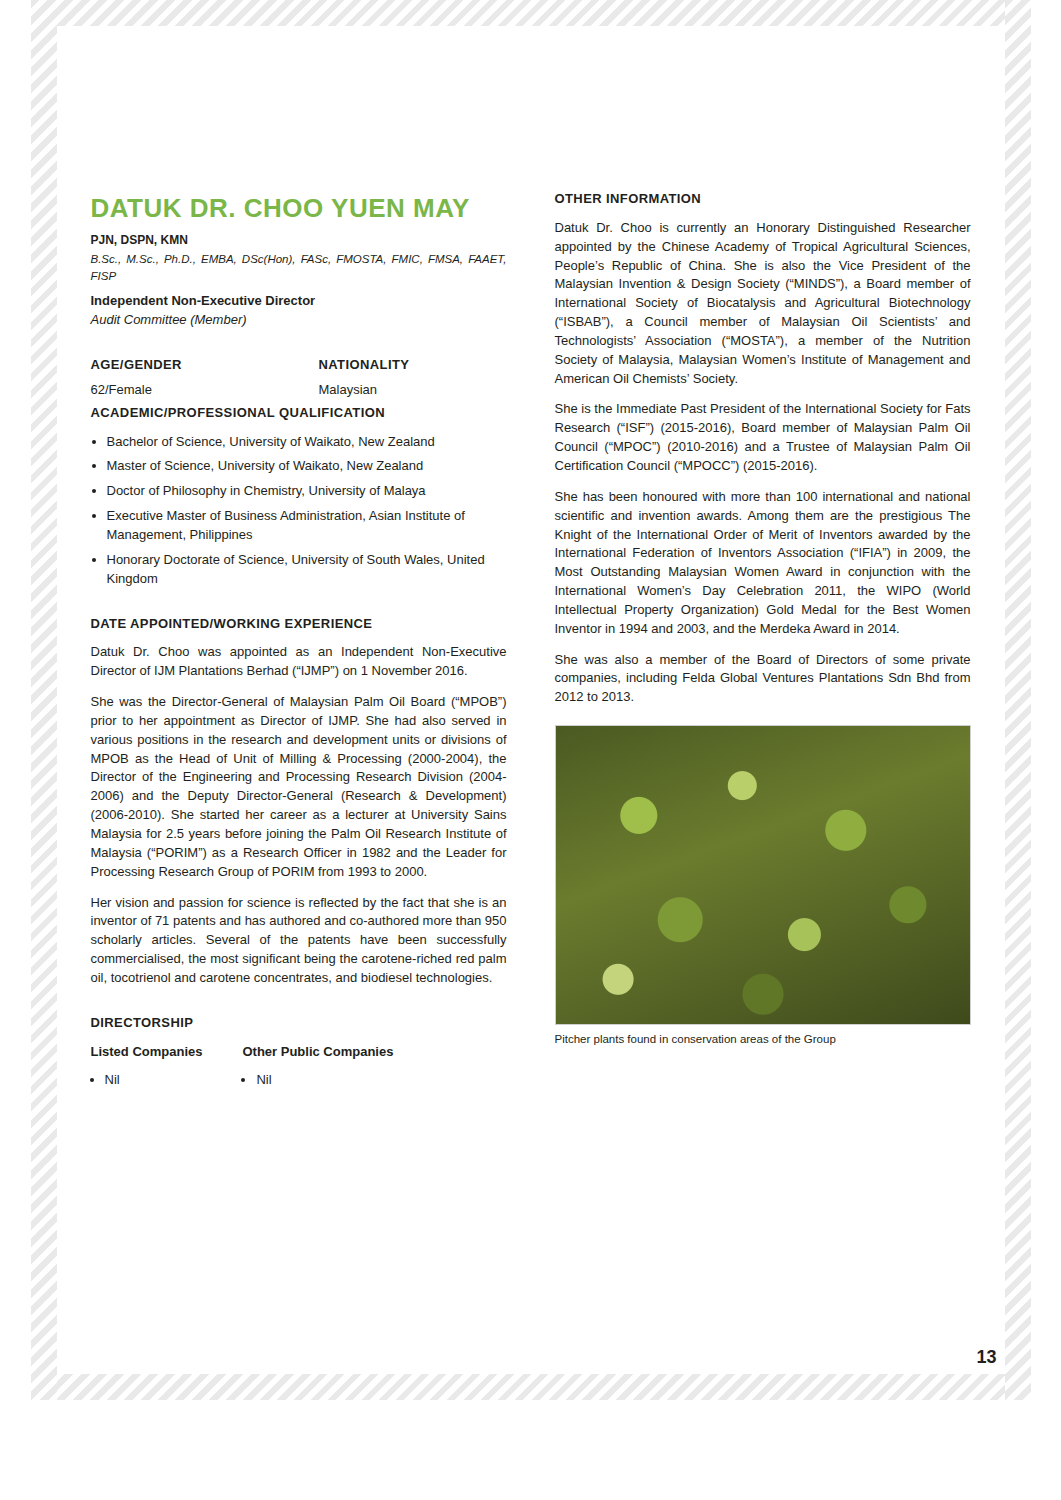DATUK DR. CHOO YUEN MAY
PJN, DSPN, KMN
B.Sc., M.Sc., Ph.D., EMBA, DSc(Hon), FASc, FMOSTA, FMIC, FMSA, FAAET, FISP
Independent Non-Executive Director
Audit Committee (Member)
AGE/GENDER
NATIONALITY
62/Female
Malaysian
ACADEMIC/PROFESSIONAL QUALIFICATION
Bachelor of Science, University of Waikato, New Zealand
Master of Science, University of Waikato, New Zealand
Doctor of Philosophy in Chemistry, University of Malaya
Executive Master of Business Administration, Asian Institute of Management, Philippines
Honorary Doctorate of Science, University of South Wales, United Kingdom
DATE APPOINTED/WORKING EXPERIENCE
Datuk Dr. Choo was appointed as an Independent Non-Executive Director of IJM Plantations Berhad (“IJMP”) on 1 November 2016.
She was the Director-General of Malaysian Palm Oil Board (“MPOB”) prior to her appointment as Director of IJMP. She had also served in various positions in the research and development units or divisions of MPOB as the Head of Unit of Milling & Processing (2000-2004), the Director of the Engineering and Processing Research Division (2004-2006) and the Deputy Director-General (Research & Development) (2006-2010). She started her career as a lecturer at University Sains Malaysia for 2.5 years before joining the Palm Oil Research Institute of Malaysia (“PORIM”) as a Research Officer in 1982 and the Leader for Processing Research Group of PORIM from 1993 to 2000.
Her vision and passion for science is reflected by the fact that she is an inventor of 71 patents and has authored and co-authored more than 950 scholarly articles. Several of the patents have been successfully commercialised, the most significant being the carotene-riched red palm oil, tocotrienol and carotene concentrates, and biodiesel technologies.
DIRECTORSHIP
Listed Companies
Nil
Other Public Companies
Nil
OTHER INFORMATION
Datuk Dr. Choo is currently an Honorary Distinguished Researcher appointed by the Chinese Academy of Tropical Agricultural Sciences, People’s Republic of China. She is also the Vice President of the Malaysian Invention & Design Society (“MINDS”), a Board member of International Society of Biocatalysis and Agricultural Biotechnology (“ISBAB”), a Council member of Malaysian Oil Scientists’ and Technologists’ Association (“MOSTA”), a member of the Nutrition Society of Malaysia, Malaysian Women’s Institute of Management and American Oil Chemists’ Society.
She is the Immediate Past President of the International Society for Fats Research (“ISF”) (2015-2016), Board member of Malaysian Palm Oil Council (“MPOC”) (2010-2016) and a Trustee of Malaysian Palm Oil Certification Council (“MPOCC”) (2015-2016).
She has been honoured with more than 100 international and national scientific and invention awards. Among them are the prestigious The Knight of the International Order of Merit of Inventors awarded by the International Federation of Inventors Association (“IFIA”) in 2009, the Most Outstanding Malaysian Women Award in conjunction with the International Women’s Day Celebration 2011, the WIPO (World Intellectual Property Organization) Gold Medal for the Best Women Inventor in 1994 and 2003, and the Merdeka Award in 2014.
She was also a member of the Board of Directors of some private companies, including Felda Global Ventures Plantations Sdn Bhd from 2012 to 2013.
Pitcher plants found in conservation areas of the Group
13